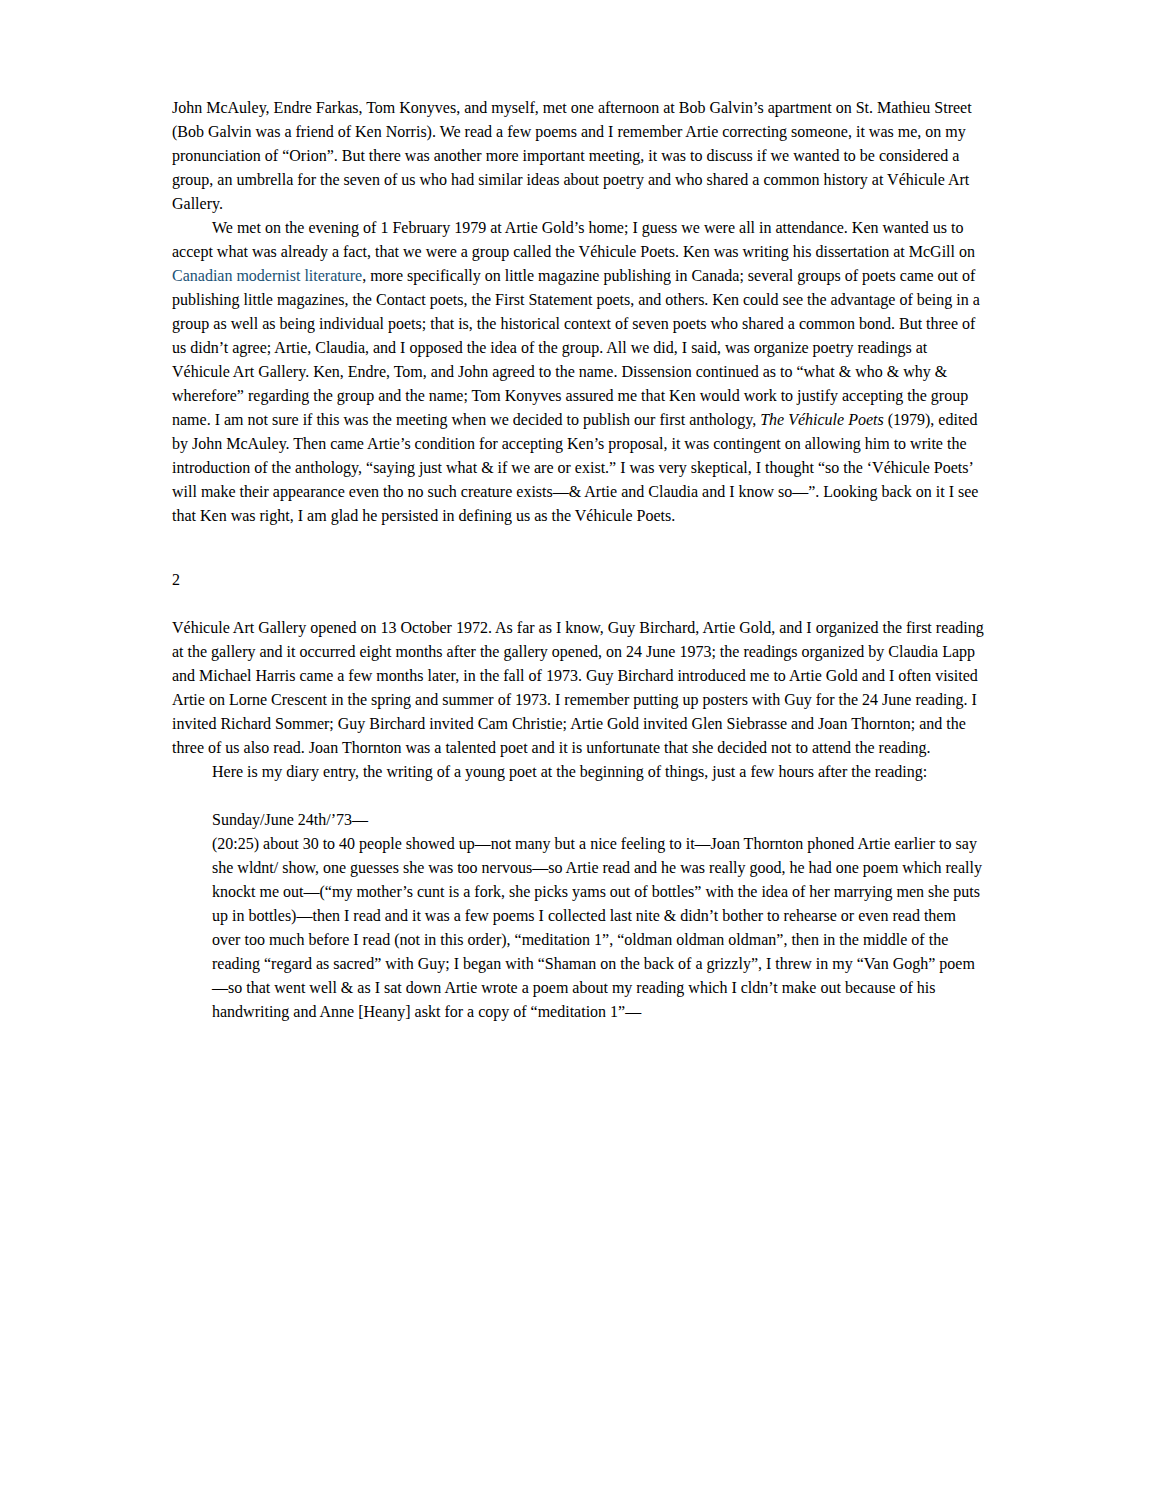John McAuley, Endre Farkas, Tom Konyves, and myself, met one afternoon at Bob Galvin’s apartment on St. Mathieu Street (Bob Galvin was a friend of Ken Norris). We read a few poems and I remember Artie correcting someone, it was me, on my pronunciation of “Orion”. But there was another more important meeting, it was to discuss if we wanted to be considered a group, an umbrella for the seven of us who had similar ideas about poetry and who shared a common history at Véhicule Art Gallery.
We met on the evening of 1 February 1979 at Artie Gold’s home; I guess we were all in attendance. Ken wanted us to accept what was already a fact, that we were a group called the Véhicule Poets. Ken was writing his dissertation at McGill on Canadian modernist literature, more specifically on little magazine publishing in Canada; several groups of poets came out of publishing little magazines, the Contact poets, the First Statement poets, and others. Ken could see the advantage of being in a group as well as being individual poets; that is, the historical context of seven poets who shared a common bond. But three of us didn’t agree; Artie, Claudia, and I opposed the idea of the group. All we did, I said, was organize poetry readings at Véhicule Art Gallery. Ken, Endre, Tom, and John agreed to the name. Dissension continued as to “what & who & why & wherefore” regarding the group and the name; Tom Konyves assured me that Ken would work to justify accepting the group name. I am not sure if this was the meeting when we decided to publish our first anthology, The Véhicule Poets (1979), edited by John McAuley. Then came Artie’s condition for accepting Ken’s proposal, it was contingent on allowing him to write the introduction of the anthology, “saying just what & if we are or exist.” I was very skeptical, I thought “so the ‘Véhicule Poets’ will make their appearance even tho no such creature exists—& Artie and Claudia and I know so—”. Looking back on it I see that Ken was right, I am glad he persisted in defining us as the Véhicule Poets.
2
Véhicule Art Gallery opened on 13 October 1972. As far as I know, Guy Birchard, Artie Gold, and I organized the first reading at the gallery and it occurred eight months after the gallery opened, on 24 June 1973; the readings organized by Claudia Lapp and Michael Harris came a few months later, in the fall of 1973. Guy Birchard introduced me to Artie Gold and I often visited Artie on Lorne Crescent in the spring and summer of 1973. I remember putting up posters with Guy for the 24 June reading. I invited Richard Sommer; Guy Birchard invited Cam Christie; Artie Gold invited Glen Siebrasse and Joan Thornton; and the three of us also read. Joan Thornton was a talented poet and it is unfortunate that she decided not to attend the reading.
Here is my diary entry, the writing of a young poet at the beginning of things, just a few hours after the reading:
Sunday/June 24th/’73—
(20:25) about 30 to 40 people showed up—not many but a nice feeling to it—Joan Thornton phoned Artie earlier to say she wldnt/ show, one guesses she was too nervous—so Artie read and he was really good, he had one poem which really knockt me out—(“my mother’s cunt is a fork, she picks yams out of bottles” with the idea of her marrying men she puts up in bottles)—then I read and it was a few poems I collected last nite & didn’t bother to rehearse or even read them over too much before I read (not in this order), “meditation 1”, “oldman oldman oldman”, then in the middle of the reading “regard as sacred” with Guy; I began with “Shaman on the back of a grizzly”, I threw in my “Van Gogh” poem—so that went well & as I sat down Artie wrote a poem about my reading which I cldn’t make out because of his handwriting and Anne [Heany] askt for a copy of “meditation 1”—